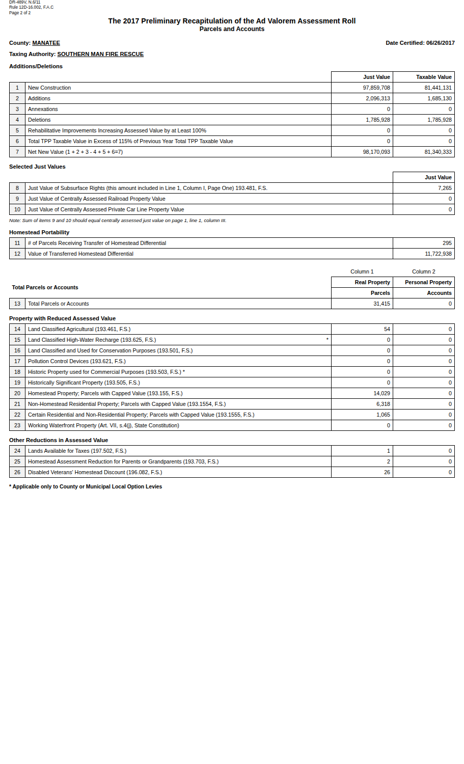DR-489V, N.6/11
Rule 12D-16.002, F.A.C
Page 2 of 2
The 2017 Preliminary Recapitulation of the Ad Valorem Assessment Roll
Parcels and Accounts
County: MANATEE
Date Certified: 06/26/2017
Taxing Authority: SOUTHERN MAN FIRE RESCUE
Additions/Deletions
| | | Just Value | Taxable Value |
| 1 | New Construction | 97,859,708 | 81,441,131 |
| 2 | Additions | 2,096,313 | 1,685,130 |
| 3 | Annexations | 0 | 0 |
| 4 | Deletions | 1,785,928 | 1,785,928 |
| 5 | Rehabilitative Improvements Increasing Assessed Value by at Least 100% | 0 | 0 |
| 6 | Total TPP Taxable Value in Excess of 115% of Previous Year Total TPP Taxable Value | 0 | 0 |
| 7 | Net New Value (1 + 2 + 3 - 4 + 5 + 6=7) | 98,170,093 | 81,340,333 |
Selected Just Values
| | | Just Value |
| 8 | Just Value of Subsurface Rights (this amount included in Line 1, Column I, Page One) 193.481, F.S. | 7,265 |
| 9 | Just Value of Centrally Assessed Railroad Property Value | 0 |
| 10 | Just Value of Centrally Assessed Private Car Line Property Value | 0 |
Note: Sum of items 9 and 10 should equal centrally assessed just value on page 1, line 1, column III.
Homestead Portability
| 11 | # of Parcels Receiving Transfer of Homestead Differential | 295 |
| 12 | Value of Transferred Homestead Differential | 11,722,938 |
| | Column 1 | Column 2 |
| Total Parcels or Accounts | Real Property | Personal Property |
| Parcels | Accounts |
| 13 | Total Parcels or Accounts | 31,415 | 0 |
Property with Reduced Assessed Value
| 14 | Land Classified Agricultural (193.461, F.S.) | 54 | 0 |
| 15 | Land Classified High-Water Recharge (193.625, F.S.) * | 0 | 0 |
| 16 | Land Classified and Used for Conservation Purposes (193.501, F.S.) | 0 | 0 |
| 17 | Pollution Control Devices (193.621, F.S.) | 0 | 0 |
| 18 | Historic Property used for Commercial Purposes (193.503, F.S.) * | 0 | 0 |
| 19 | Historically Significant Property (193.505, F.S.) | 0 | 0 |
| 20 | Homestead Property; Parcels with Capped Value (193.155, F.S.) | 14,029 | 0 |
| 21 | Non-Homestead Residential Property; Parcels with Capped Value (193.1554, F.S.) | 6,318 | 0 |
| 22 | Certain Residential and Non-Residential Property; Parcels with Capped Value (193.1555, F.S.) | 1,065 | 0 |
| 23 | Working Waterfront Property (Art. VII, s.4(j), State Constitution) | 0 | 0 |
Other Reductions in Assessed Value
| 24 | Lands Available for Taxes (197.502, F.S.) | 1 | 0 |
| 25 | Homestead Assessment Reduction for Parents or Grandparents (193.703, F.S.) | 2 | 0 |
| 26 | Disabled Veterans' Homestead Discount (196.082, F.S.) | 26 | 0 |
* Applicable only to County or Municipal Local Option Levies